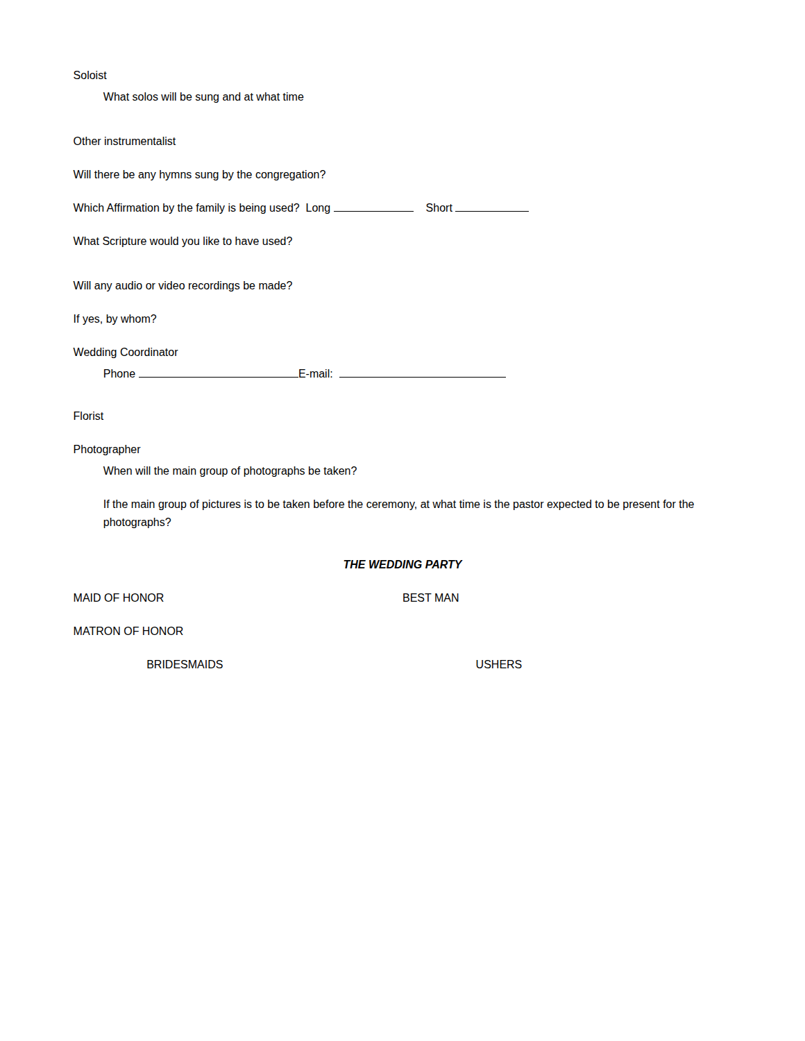Soloist
What solos will be sung and at what time
Other instrumentalist
Will there be any hymns sung by the congregation?
Which Affirmation by the family is being used? Long Short
What Scripture would you like to have used?
Will any audio or video recordings be made?
If yes, by whom?
Wedding Coordinator
Phone E-mail:
Florist
Photographer
When will the main group of photographs be taken?
If the main group of pictures is to be taken before the ceremony, at what time is the pastor expected to be present for the photographs?
THE WEDDING PARTY
| MAID OF HONOR | BEST MAN |
| MATRON OF HONOR | |
| BRIDESMAIDS | USHERS |